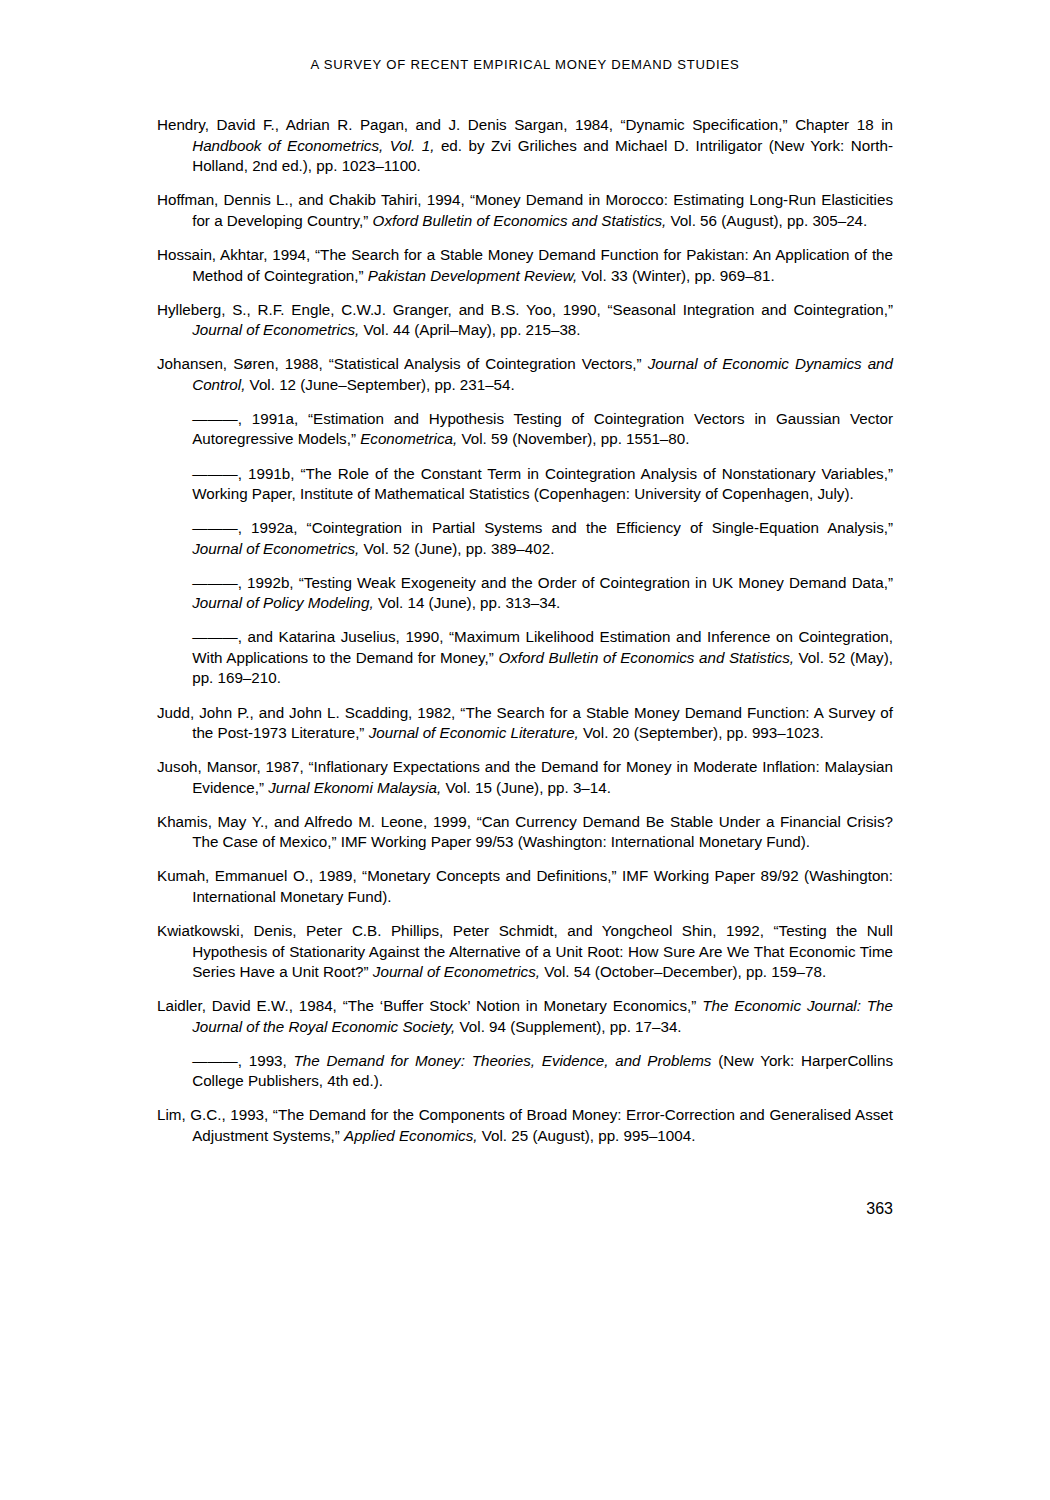A SURVEY OF RECENT EMPIRICAL MONEY DEMAND STUDIES
Hendry, David F., Adrian R. Pagan, and J. Denis Sargan, 1984, “Dynamic Specification,” Chapter 18 in Handbook of Econometrics, Vol. 1, ed. by Zvi Griliches and Michael D. Intriligator (New York: North-Holland, 2nd ed.), pp. 1023–1100.
Hoffman, Dennis L., and Chakib Tahiri, 1994, “Money Demand in Morocco: Estimating Long-Run Elasticities for a Developing Country,” Oxford Bulletin of Economics and Statistics, Vol. 56 (August), pp. 305–24.
Hossain, Akhtar, 1994, “The Search for a Stable Money Demand Function for Pakistan: An Application of the Method of Cointegration,” Pakistan Development Review, Vol. 33 (Winter), pp. 969–81.
Hylleberg, S., R.F. Engle, C.W.J. Granger, and B.S. Yoo, 1990, “Seasonal Integration and Cointegration,” Journal of Econometrics, Vol. 44 (April–May), pp. 215–38.
Johansen, Søren, 1988, “Statistical Analysis of Cointegration Vectors,” Journal of Economic Dynamics and Control, Vol. 12 (June–September), pp. 231–54.
———, 1991a, “Estimation and Hypothesis Testing of Cointegration Vectors in Gaussian Vector Autoregressive Models,” Econometrica, Vol. 59 (November), pp. 1551–80.
———, 1991b, “The Role of the Constant Term in Cointegration Analysis of Nonstationary Variables,” Working Paper, Institute of Mathematical Statistics (Copenhagen: University of Copenhagen, July).
———, 1992a, “Cointegration in Partial Systems and the Efficiency of Single-Equation Analysis,” Journal of Econometrics, Vol. 52 (June), pp. 389–402.
———, 1992b, “Testing Weak Exogeneity and the Order of Cointegration in UK Money Demand Data,” Journal of Policy Modeling, Vol. 14 (June), pp. 313–34.
———, and Katarina Juselius, 1990, “Maximum Likelihood Estimation and Inference on Cointegration, With Applications to the Demand for Money,” Oxford Bulletin of Economics and Statistics, Vol. 52 (May), pp. 169–210.
Judd, John P., and John L. Scadding, 1982, “The Search for a Stable Money Demand Function: A Survey of the Post-1973 Literature,” Journal of Economic Literature, Vol. 20 (September), pp. 993–1023.
Jusoh, Mansor, 1987, “Inflationary Expectations and the Demand for Money in Moderate Inflation: Malaysian Evidence,” Jurnal Ekonomi Malaysia, Vol. 15 (June), pp. 3–14.
Khamis, May Y., and Alfredo M. Leone, 1999, “Can Currency Demand Be Stable Under a Financial Crisis? The Case of Mexico,” IMF Working Paper 99/53 (Washington: International Monetary Fund).
Kumah, Emmanuel O., 1989, “Monetary Concepts and Definitions,” IMF Working Paper 89/92 (Washington: International Monetary Fund).
Kwiatkowski, Denis, Peter C.B. Phillips, Peter Schmidt, and Yongcheol Shin, 1992, “Testing the Null Hypothesis of Stationarity Against the Alternative of a Unit Root: How Sure Are We That Economic Time Series Have a Unit Root?” Journal of Econometrics, Vol. 54 (October–December), pp. 159–78.
Laidler, David E.W., 1984, “The ‘Buffer Stock’ Notion in Monetary Economics,” The Economic Journal: The Journal of the Royal Economic Society, Vol. 94 (Supplement), pp. 17–34.
———, 1993, The Demand for Money: Theories, Evidence, and Problems (New York: HarperCollins College Publishers, 4th ed.).
Lim, G.C., 1993, “The Demand for the Components of Broad Money: Error-Correction and Generalised Asset Adjustment Systems,” Applied Economics, Vol. 25 (August), pp. 995–1004.
363